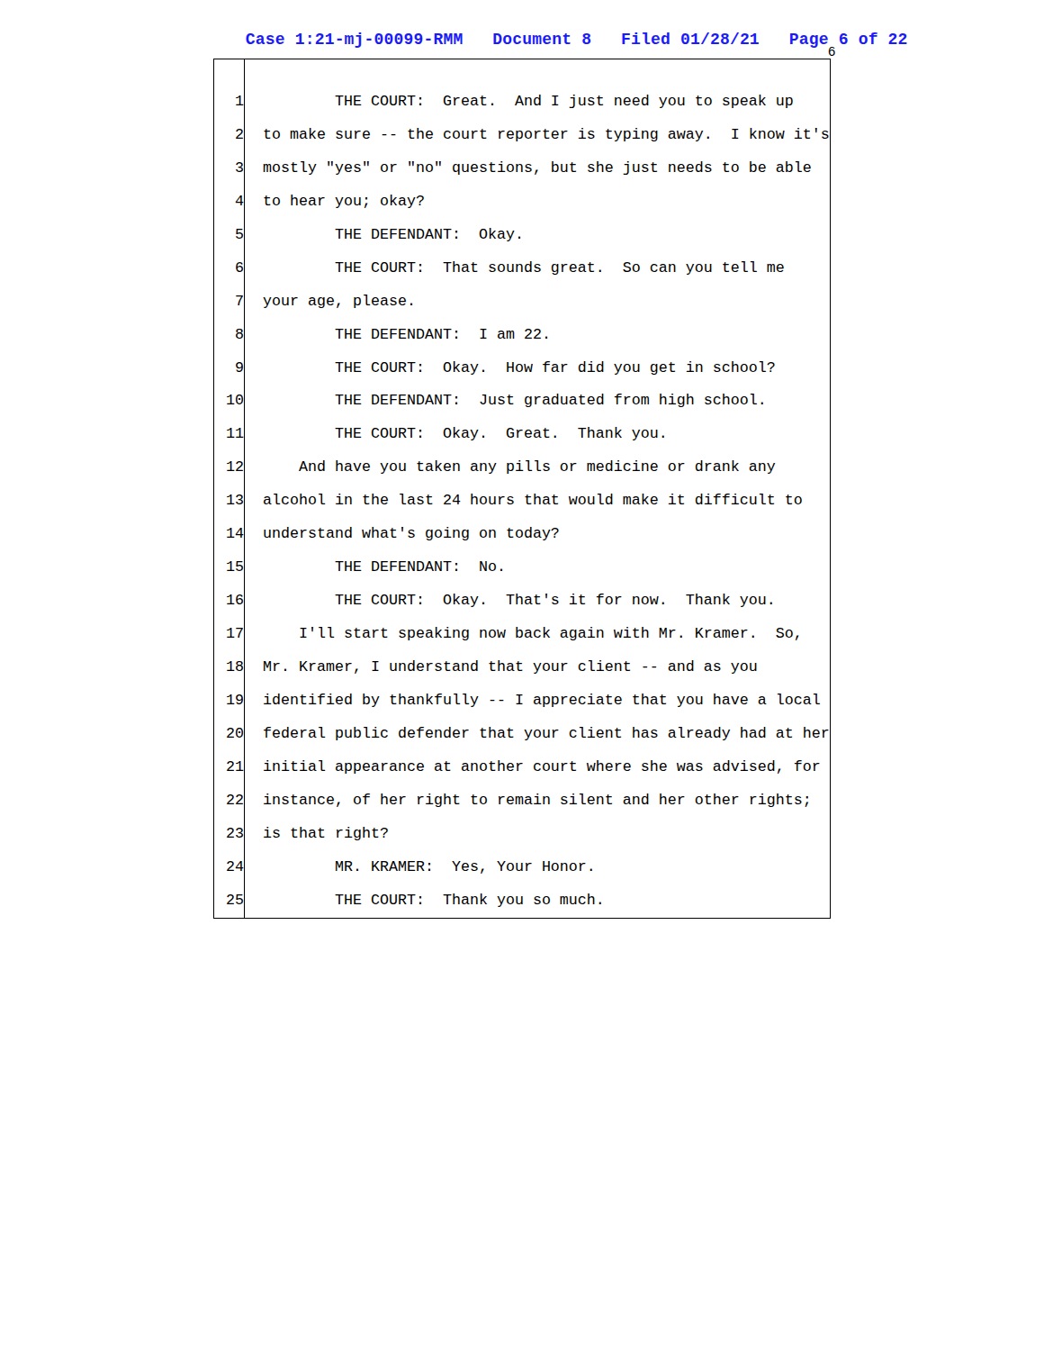Case 1:21-mj-00099-RMM Document 8 Filed 01/28/21 Page 6 of 22
6
| 1 | THE COURT: Great. And I just need you to speak up |
| 2 | to make sure -- the court reporter is typing away. I know it's |
| 3 | mostly "yes" or "no" questions, but she just needs to be able |
| 4 | to hear you; okay? |
| 5 | THE DEFENDANT: Okay. |
| 6 | THE COURT: That sounds great. So can you tell me |
| 7 | your age, please. |
| 8 | THE DEFENDANT: I am 22. |
| 9 | THE COURT: Okay. How far did you get in school? |
| 10 | THE DEFENDANT: Just graduated from high school. |
| 11 | THE COURT: Okay. Great. Thank you. |
| 12 | And have you taken any pills or medicine or drank any |
| 13 | alcohol in the last 24 hours that would make it difficult to |
| 14 | understand what's going on today? |
| 15 | THE DEFENDANT: No. |
| 16 | THE COURT: Okay. That's it for now. Thank you. |
| 17 | I'll start speaking now back again with Mr. Kramer. So, |
| 18 | Mr. Kramer, I understand that your client -- and as you |
| 19 | identified by thankfully -- I appreciate that you have a local |
| 20 | federal public defender that your client has already had at her |
| 21 | initial appearance at another court where she was advised, for |
| 22 | instance, of her right to remain silent and her other rights; |
| 23 | is that right? |
| 24 | MR. KRAMER: Yes, Your Honor. |
| 25 | THE COURT: Thank you so much. |